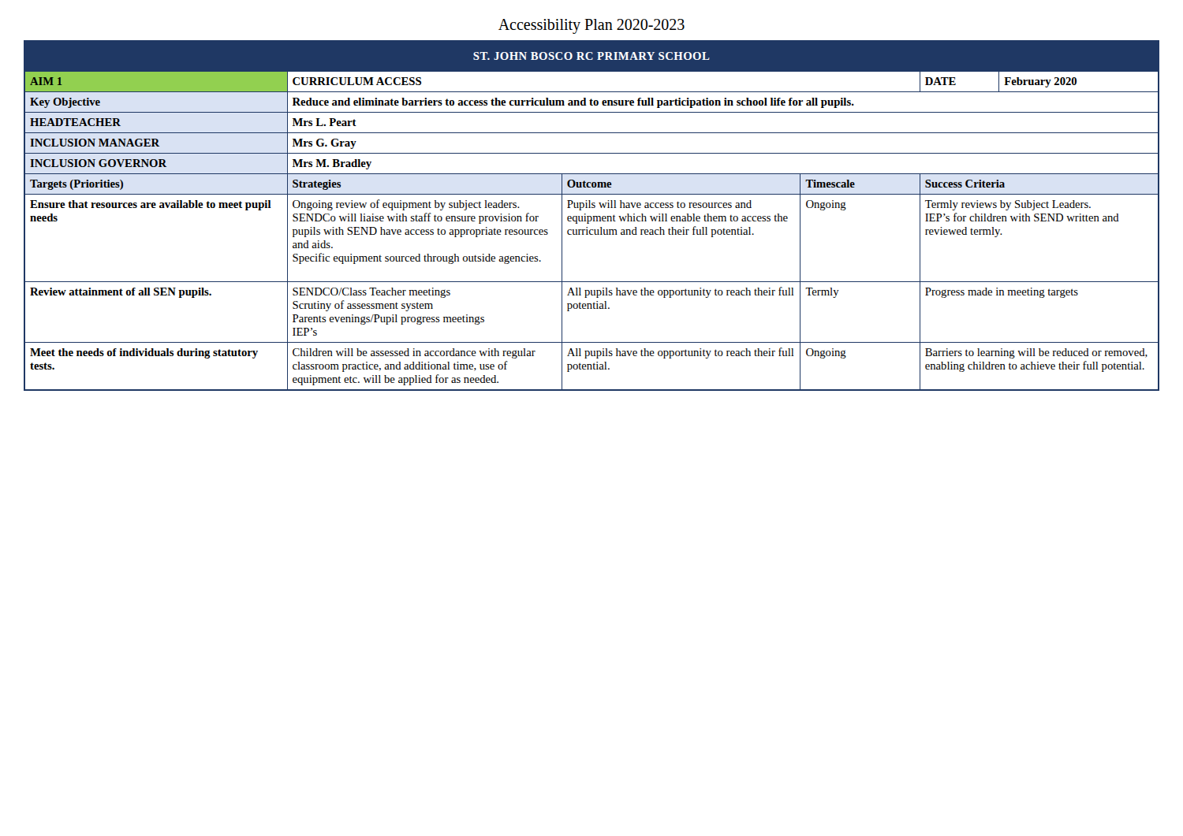Accessibility Plan 2020-2023
| ST. JOHN BOSCO RC PRIMARY SCHOOL |
| AIM 1 | CURRICULUM ACCESS | DATE | February 2020 |
| Key Objective | Reduce and eliminate barriers to access the curriculum and to ensure full participation in school life for all pupils. |
| HEADTEACHER | Mrs L. Peart |
| INCLUSION MANAGER | Mrs G. Gray |
| INCLUSION GOVERNOR | Mrs M. Bradley |
| Targets (Priorities) | Strategies | Outcome | Timescale | Success Criteria |
| Ensure that resources are available to meet pupil needs | Ongoing review of equipment by subject leaders. SENDCo will liaise with staff to ensure provision for pupils with SEND have access to appropriate resources and aids. Specific equipment sourced through outside agencies. | Pupils will have access to resources and equipment which will enable them to access the curriculum and reach their full potential. | Ongoing | Termly reviews by Subject Leaders. IEP’s for children with SEND written and reviewed termly. |
| Review attainment of all SEN pupils. | SENDCO/Class Teacher meetings Scrutiny of assessment system Parents evenings/Pupil progress meetings IEP’s | All pupils have the opportunity to reach their full potential. | Termly | Progress made in meeting targets |
| Meet the needs of individuals during statutory tests. | Children will be assessed in accordance with regular classroom practice, and additional time, use of equipment etc. will be applied for as needed. | All pupils have the opportunity to reach their full potential. | Ongoing | Barriers to learning will be reduced or removed, enabling children to achieve their full potential. |